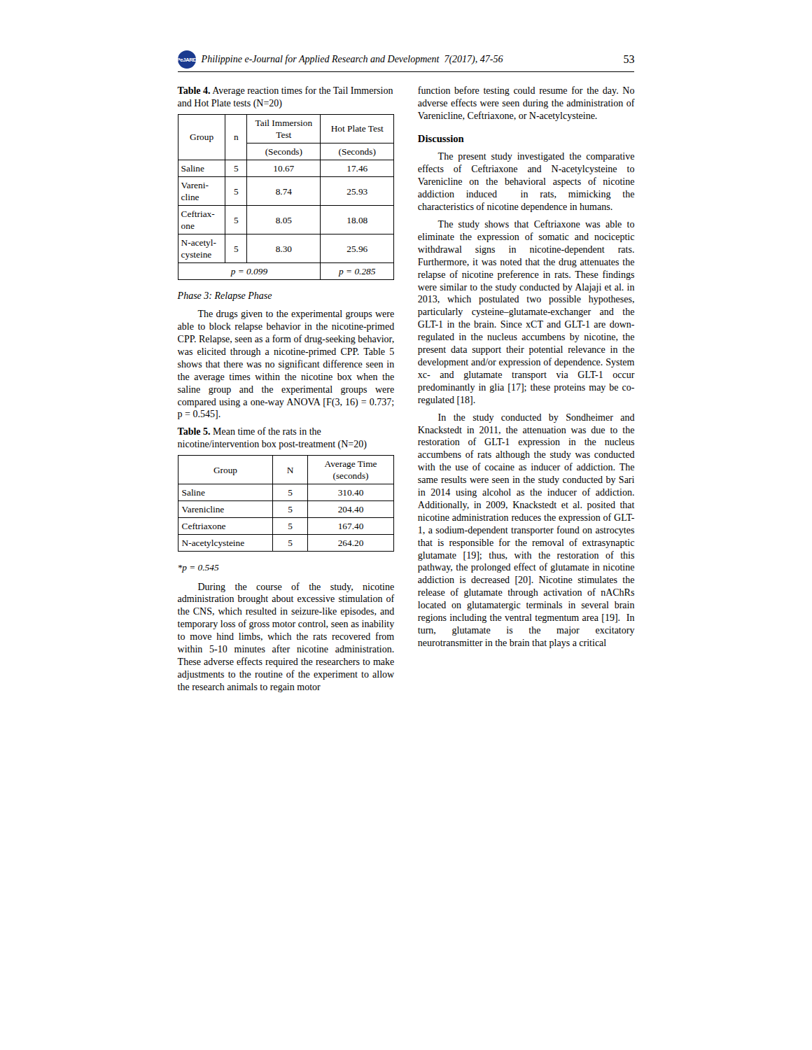PeJARD
Philippine e-Journal for Applied Research and Development 7(2017), 47-56
53
Table 4. Average reaction times for the Tail Immersion and Hot Plate tests (N=20)
| Group | n | Tail Immersion Test | Hot Plate Test |
| --- | --- | --- | --- |
| (Seconds) | (Seconds) |
| Saline | 5 | 10.67 | 17.46 |
| Vareni- cline | 5 | 8.74 | 25.93 |
| Ceftriax- one | 5 | 8.05 | 18.08 |
| N-acetyl- cysteine | 5 | 8.30 | 25.96 |
| p = 0.099 | p = 0.285 |
Phase 3: Relapse Phase
The drugs given to the experimental groups were able to block relapse behavior in the nicotine-primed CPP. Relapse, seen as a form of drug-seeking behavior, was elicited through a nicotine-primed CPP. Table 5 shows that there was no significant difference seen in the average times within the nicotine box when the saline group and the experimental groups were compared using a one-way ANOVA [F(3, 16) = 0.737; p = 0.545].
Table 5. Mean time of the rats in the nicotine/intervention box post-treatment (N=20)
| Group | N | Average Time (seconds) |
| --- | --- | --- |
| Saline | 5 | 310.40 |
| Varenicline | 5 | 204.40 |
| Ceftriaxone | 5 | 167.40 |
| N-acetylcysteine | 5 | 264.20 |
*p = 0.545
During the course of the study, nicotine administration brought about excessive stimulation of the CNS, which resulted in seizure-like episodes, and temporary loss of gross motor control, seen as inability to move hind limbs, which the rats recovered from within 5-10 minutes after nicotine administration. These adverse effects required the researchers to make adjustments to the routine of the experiment to allow the research animals to regain motor
function before testing could resume for the day. No adverse effects were seen during the administration of Varenicline, Ceftriaxone, or N-acetylcysteine.
Discussion
The present study investigated the comparative effects of Ceftriaxone and N-acetylcysteine to Varenicline on the behavioral aspects of nicotine addiction induced in rats, mimicking the characteristics of nicotine dependence in humans.
The study shows that Ceftriaxone was able to eliminate the expression of somatic and nociceptic withdrawal signs in nicotine-dependent rats. Furthermore, it was noted that the drug attenuates the relapse of nicotine preference in rats. These findings were similar to the study conducted by Alajaji et al. in 2013, which postulated two possible hypotheses, particularly cysteine–glutamate-exchanger and the GLT-1 in the brain. Since xCT and GLT-1 are down-regulated in the nucleus accumbens by nicotine, the present data support their potential relevance in the development and/or expression of dependence. System xc- and glutamate transport via GLT-1 occur predominantly in glia [17]; these proteins may be co-regulated [18].
In the study conducted by Sondheimer and Knackstedt in 2011, the attenuation was due to the restoration of GLT-1 expression in the nucleus accumbens of rats although the study was conducted with the use of cocaine as inducer of addiction. The same results were seen in the study conducted by Sari in 2014 using alcohol as the inducer of addiction. Additionally, in 2009, Knackstedt et al. posited that nicotine administration reduces the expression of GLT-1, a sodium-dependent transporter found on astrocytes that is responsible for the removal of extrasynaptic glutamate [19]; thus, with the restoration of this pathway, the prolonged effect of glutamate in nicotine addiction is decreased [20]. Nicotine stimulates the release of glutamate through activation of nAChRs located on glutamatergic terminals in several brain regions including the ventral tegmentum area [19]. In turn, glutamate is the major excitatory neurotransmitter in the brain that plays a critical